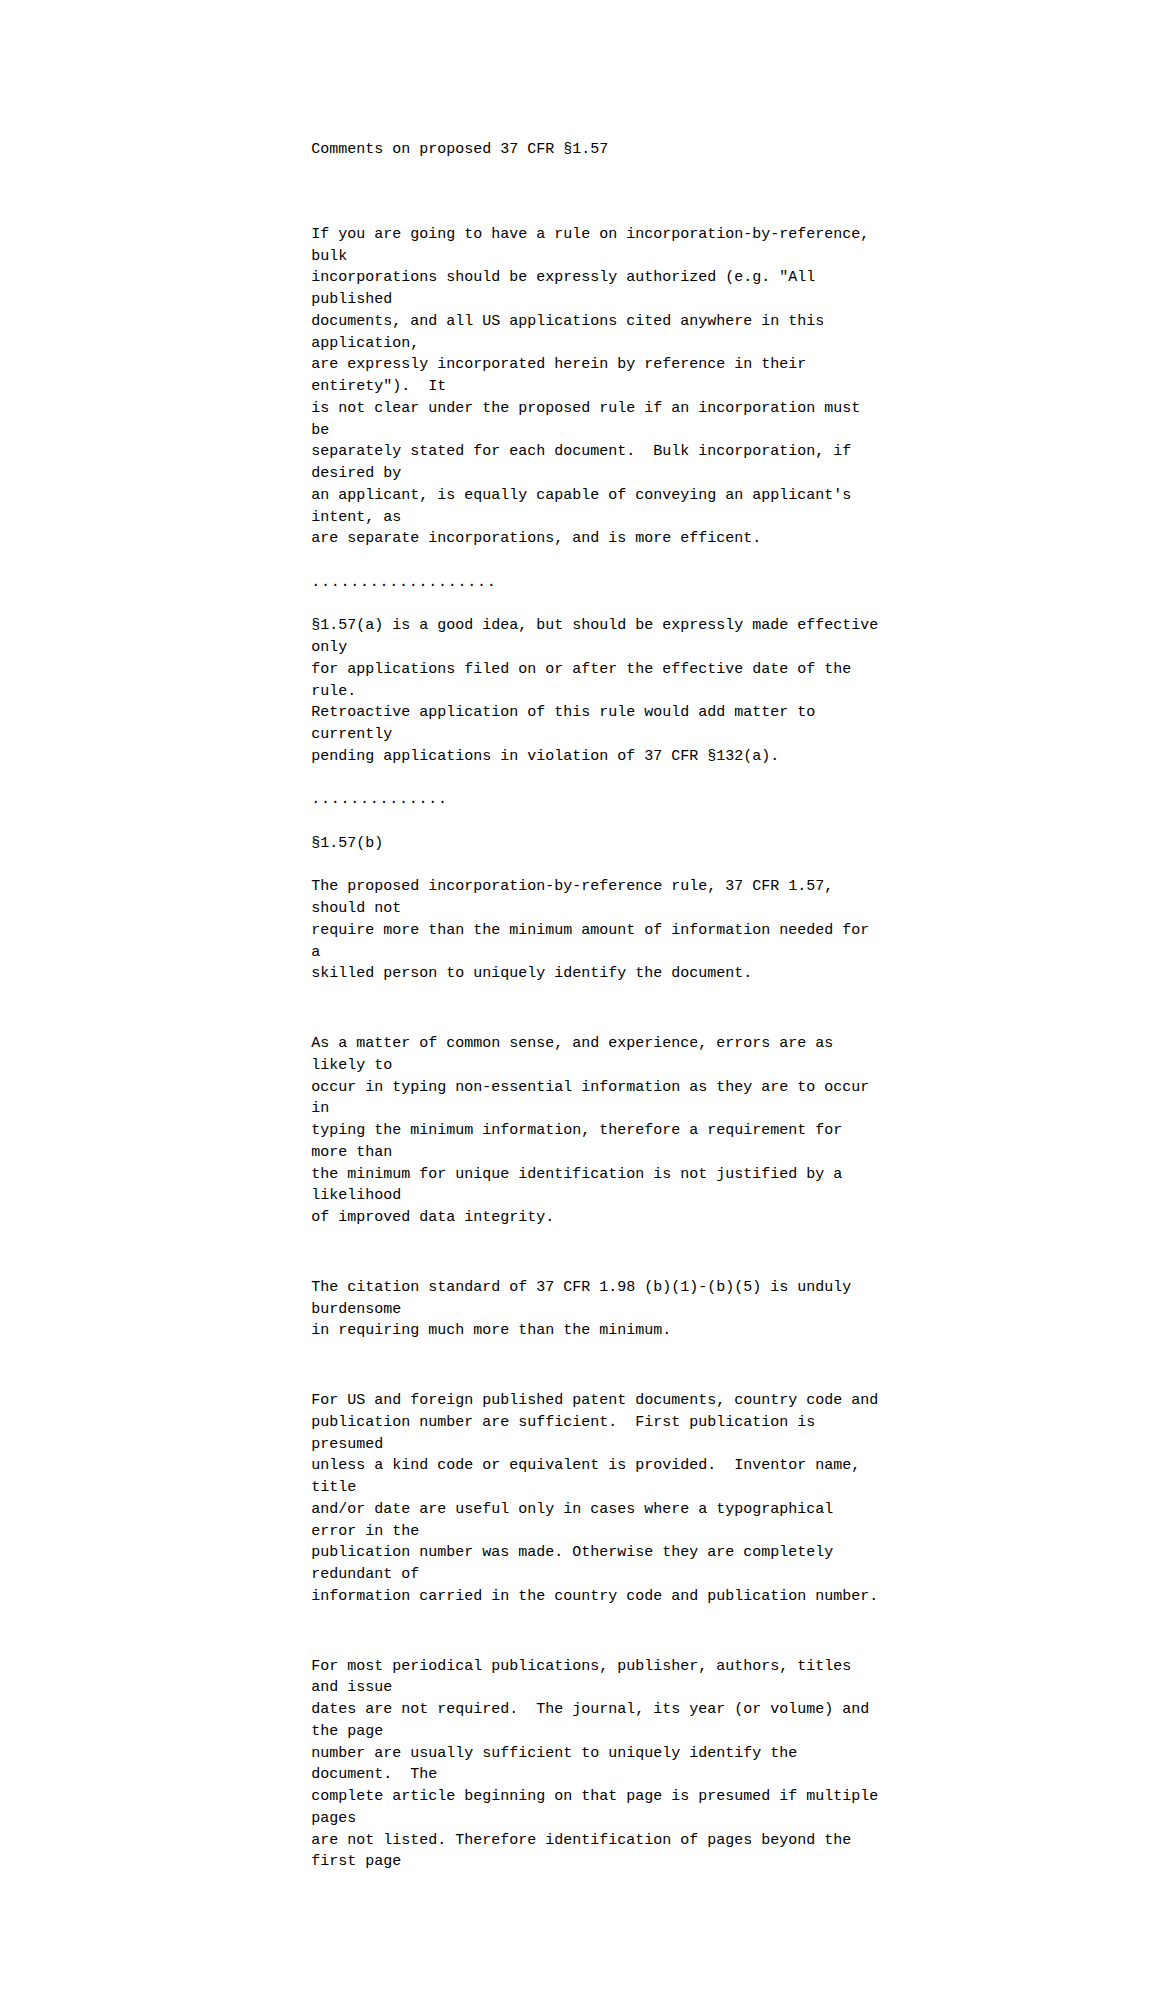Comments on proposed 37 CFR §1.57
If you are going to have a rule on incorporation-by-reference, bulk incorporations should be expressly authorized (e.g. "All published documents, and all US applications cited anywhere in this application, are expressly incorporated herein by reference in their entirety"). It is not clear under the proposed rule if an incorporation must be separately stated for each document. Bulk incorporation, if desired by an applicant, is equally capable of conveying an applicant's intent, as are separate incorporations, and is more efficent.
...................
§1.57(a) is a good idea, but should be expressly made effective only for applications filed on or after the effective date of the rule. Retroactive application of this rule would add matter to currently pending applications in violation of 37 CFR §132(a).
..............
§1.57(b)
The proposed incorporation-by-reference rule, 37 CFR 1.57, should not require more than the minimum amount of information needed for a skilled person to uniquely identify the document.
As a matter of common sense, and experience, errors are as likely to occur in typing non-essential information as they are to occur in typing the minimum information, therefore a requirement for more than the minimum for unique identification is not justified by a likelihood of improved data integrity.
The citation standard of 37 CFR 1.98 (b)(1)-(b)(5) is unduly burdensome in requiring much more than the minimum.
For US and foreign published patent documents, country code and publication number are sufficient. First publication is presumed unless a kind code or equivalent is provided. Inventor name, title and/or date are useful only in cases where a typographical error in the publication number was made. Otherwise they are completely redundant of information carried in the country code and publication number.
For most periodical publications, publisher, authors, titles and issue dates are not required. The journal, its year (or volume) and the page number are usually sufficient to uniquely identify the document. The complete article beginning on that page is presumed if multiple pages are not listed. Therefore identification of pages beyond the first page